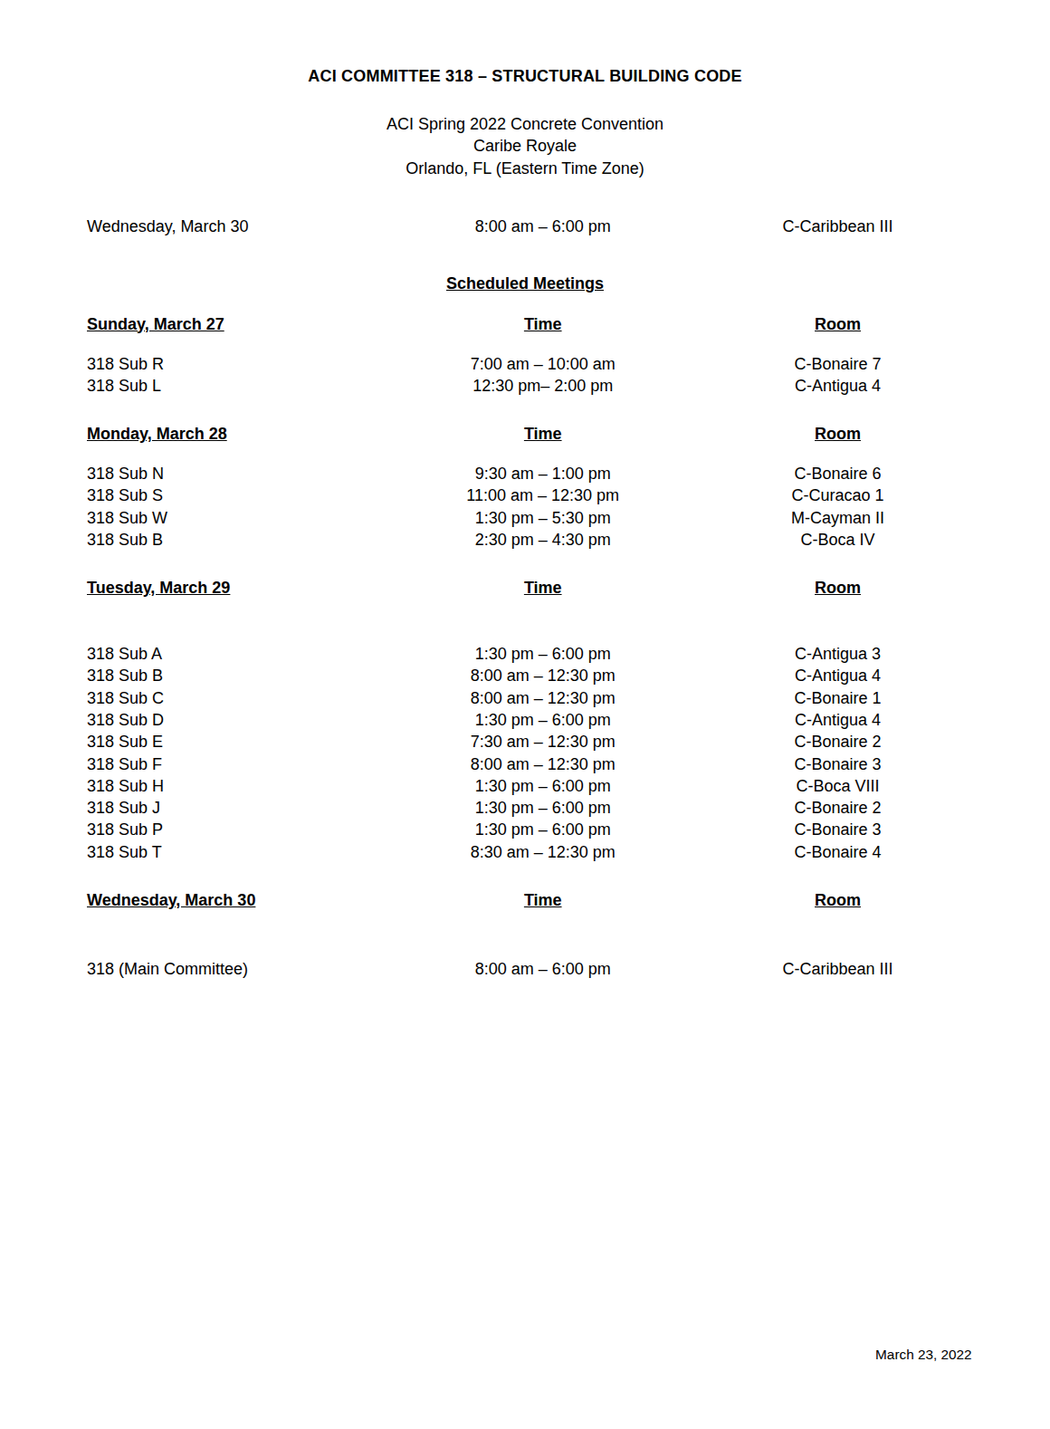ACI COMMITTEE 318 – STRUCTURAL BUILDING CODE
ACI Spring 2022 Concrete Convention
Caribe Royale
Orlando, FL (Eastern Time Zone)
| Wednesday, March 30 | 8:00 am – 6:00 pm | C-Caribbean III |
Scheduled Meetings
| Sunday, March 27 | Time | Room |
| 318 Sub R | 7:00 am – 10:00 am | C-Bonaire 7 |
| 318 Sub L | 12:30 pm– 2:00 pm | C-Antigua 4 |
| Monday, March 28 | Time | Room |
| 318 Sub N | 9:30 am – 1:00 pm | C-Bonaire 6 |
| 318 Sub S | 11:00 am – 12:30 pm | C-Curacao 1 |
| 318 Sub W | 1:30 pm – 5:30 pm | M-Cayman II |
| 318 Sub B | 2:30 pm – 4:30 pm | C-Boca IV |
| Tuesday, March 29 | Time | Room |
| 318 Sub A | 1:30 pm – 6:00 pm | C-Antigua 3 |
| 318 Sub B | 8:00 am – 12:30 pm | C-Antigua 4 |
| 318 Sub C | 8:00 am – 12:30 pm | C-Bonaire 1 |
| 318 Sub D | 1:30 pm – 6:00 pm | C-Antigua 4 |
| 318 Sub E | 7:30 am – 12:30 pm | C-Bonaire 2 |
| 318 Sub F | 8:00 am – 12:30 pm | C-Bonaire 3 |
| 318 Sub H | 1:30 pm – 6:00 pm | C-Boca VIII |
| 318 Sub J | 1:30 pm – 6:00 pm | C-Bonaire 2 |
| 318 Sub P | 1:30 pm – 6:00 pm | C-Bonaire 3 |
| 318 Sub T | 8:30 am – 12:30 pm | C-Bonaire 4 |
| Wednesday, March 30 | Time | Room |
| 318 (Main Committee) | 8:00 am – 6:00 pm | C-Caribbean III |
March 23, 2022